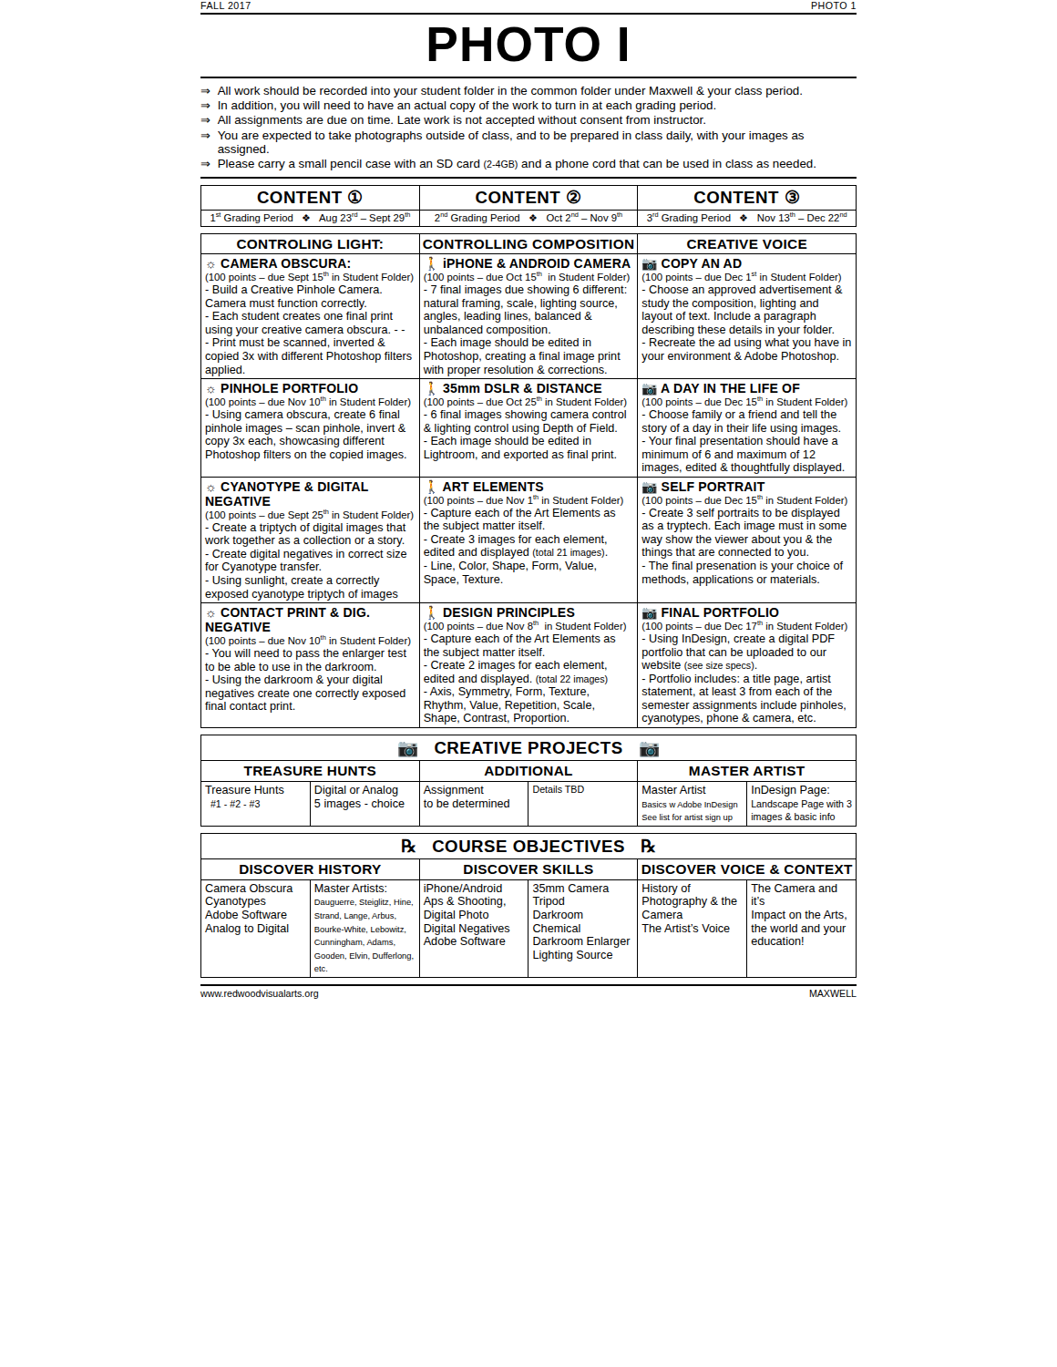FALL 2017 PHOTO 1
PHOTO I
All work should be recorded into your student folder in the common folder under Maxwell & your class period.
In addition, you will need to have an actual copy of the work to turn in at each grading period.
All assignments are due on time. Late work is not accepted without consent from instructor.
You are expected to take photographs outside of class, and to be prepared in class daily, with your images as assigned.
Please carry a small pencil case with an SD card (2-4GB) and a phone cord that can be used in class as needed.
| CONTENT ① | CONTENT ② | CONTENT ③ |
| 1 st Grading Period ❖ Aug 23 rd – Sept 29 th | 2 nd Grading Period ❖ Oct 2 nd – Nov 9 th | 3 rd Grading Period ❖ Nov 13 th – Dec 22 nd |
| CONTROLING LIGHT: | CONTROLLING COMPOSITION | CREATIVE VOICE |
| ☼ CAMERA OBSCURA: (100 points – due Sept 15 th in Student Folder) - Build a Creative Pinhole Camera. Camera must function correctly. - Each student creates one final print using your creative camera obscura. - - - Print must be scanned, inverted & copied 3x with different Photoshop filters applied. | 🚶 iPHONE & ANDROID CAMERA (100 points – due Oct 15 th in Student Folder) - 7 final images due showing 6 different: natural framing, scale, lighting source, angles, leading lines, balanced & unbalanced composition. - Each image should be edited in Photoshop, creating a final image print with proper resolution & corrections. | 📷 COPY AN AD (100 points – due Dec 1 st in Student Folder) - Choose an approved advertisement & study the composition, lighting and layout of text. Include a paragraph describing these details in your folder. - Recreate the ad using what you have in your environment & Adobe Photoshop. |
| ☼ PINHOLE PORTFOLIO (100 points – due Nov 10 th in Student Folder) - Using camera obscura, create 6 final pinhole images – scan pinhole, invert & copy 3x each, showcasing different Photoshop filters on the copied images. | 🚶 35mm DSLR & DISTANCE (100 points – due Oct 25 th in Student Folder) - 6 final images showing camera control & lighting control using Depth of Field. - Each image should be edited in Lightroom, and exported as final print. | 📷 A DAY IN THE LIFE OF (100 points – due Dec 15 th in Student Folder) - Choose family or a friend and tell the story of a day in their life using images. - Your final presentation should have a minimum of 6 and maximum of 12 images, edited & thoughtfully displayed. |
| ☼ CYANOTYPE & DIGITAL NEGATIVE (100 points – due Sept 25 th in Student Folder) - Create a triptych of digital images that work together as a collection or a story. - Create digital negatives in correct size for Cyanotype transfer. - Using sunlight, create a correctly exposed cyanotype triptych of images | 🚶 ART ELEMENTS (100 points – due Nov 1 th in Student Folder) - Capture each of the Art Elements as the subject matter itself. - Create 3 images for each element, edited and displayed (total 21 images) . - Line, Color, Shape, Form, Value, Space, Texture. | 📷 SELF PORTRAIT (100 points – due Dec 15 th in Student Folder) - Create 3 self portraits to be displayed as a tryptech. Each image must in some way show the viewer about you & the things that are connected to you. - The final presenation is your choice of methods, applications or materials. |
| ☼ CONTACT PRINT & DIG. NEGATIVE (100 points – due Nov 10 th in Student Folder) - You will need to pass the enlarger test to be able to use in the darkroom. - Using the darkroom & your digital negatives create one correctly exposed final contact print. | 🚶 DESIGN PRINCIPLES (100 points – due Nov 8 th in Student Folder) - Capture each of the Art Elements as the subject matter itself. - Create 2 images for each element, edited and displayed. (total 22 images) - Axis, Symmetry, Form, Texture, Rhythm, Value, Repetition, Scale, Shape, Contrast, Proportion. | 📷 FINAL PORTFOLIO (100 points – due Dec 17 th in Student Folder) - Using InDesign, create a digital PDF portfolio that can be uploaded to our website (see size specs) . - Portfolio includes: a title page, artist statement, at least 3 from each of the semester assignments include pinholes, cyanotypes, phone & camera, etc. |
| 📷 CREATIVE PROJECTS 📷 |
| TREASURE HUNTS | ADDITIONAL | MASTER ARTIST |
| Treasure Hunts #1 - #2 - #3 | Digital or Analog 5 images - choice | Assignment to be determined | Details TBD | Master Artist Basics w Adobe InDesign See list for artist sign up | InDesign Page: Landscape Page with 3 images & basic info |
| ℞ COURSE OBJECTIVES ℞ |
| DISCOVER HISTORY | DISCOVER SKILLS | DISCOVER VOICE & CONTEXT |
| Camera Obscura Cyanotypes Adobe Software Analog to Digital | Master Artists: Dauguerre, Steiglitz, Hine, Strand, Lange, Arbus, Bourke-White, Lebowitz, Cunningham, Adams, Gooden, Elvin, Dufferlong, etc. | iPhone/Android Aps & Shooting, Digital Photo Digital Negatives Adobe Software | 35mm Camera Tripod Darkroom Chemical Darkroom Enlarger Lighting Source | History of Photography & the Camera The Artist’s Voice | The Camera and it’s Impact on the Arts, the world and your education! |
www.redwoodvisualarts.org MAXWELL